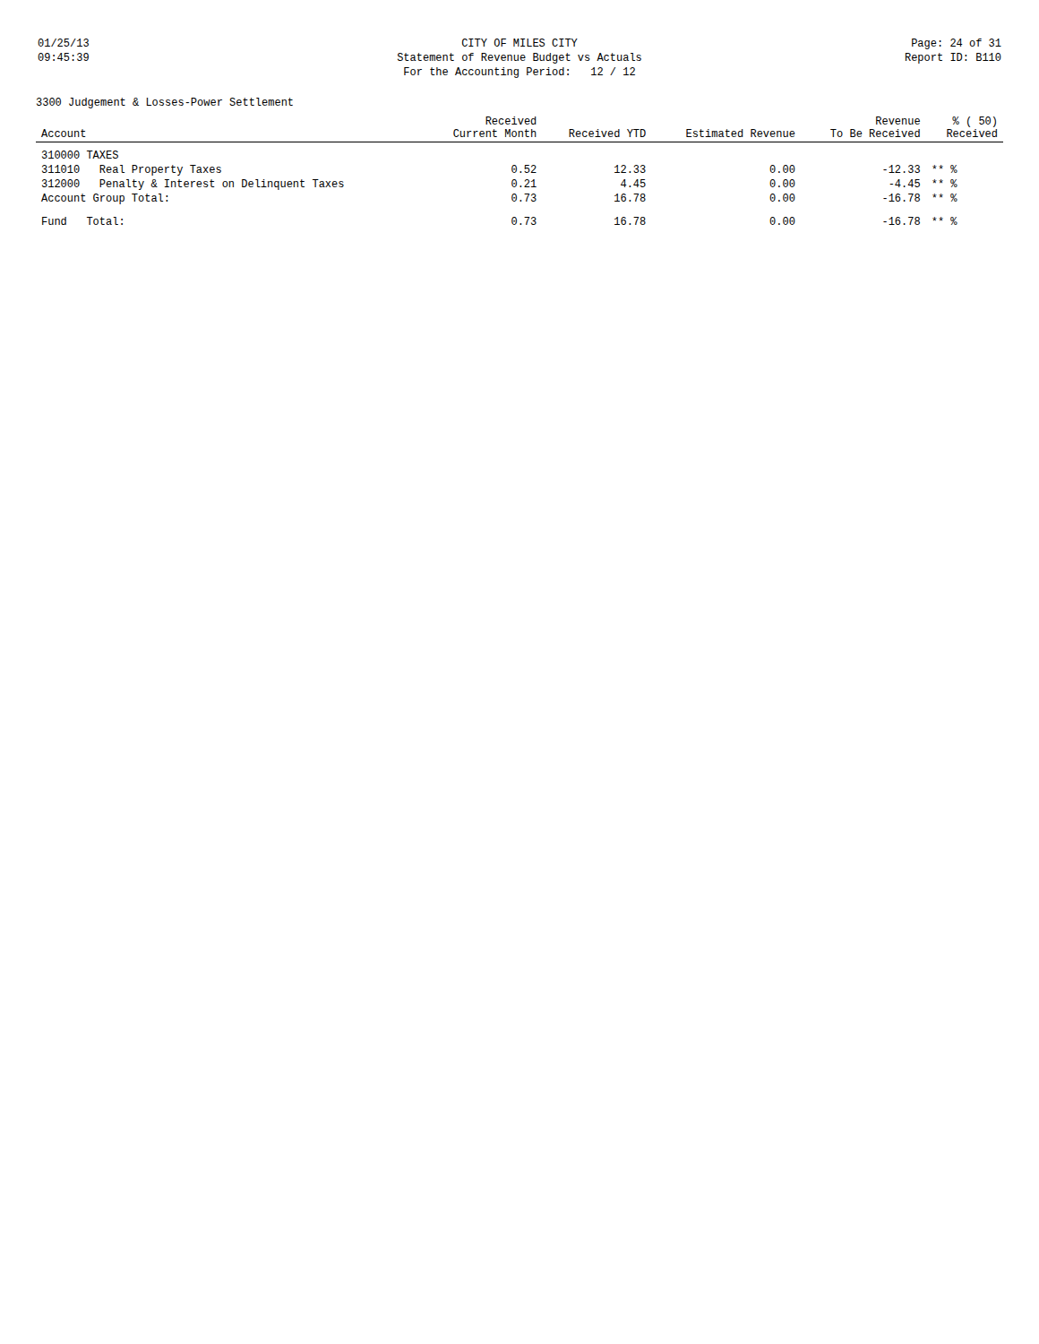| 01/25/13 | CITY OF MILES CITY | Page: 24 of 31 |
| 09:45:39 | Statement of Revenue Budget vs Actuals | Report ID: B110 |
| | For the Accounting Period: 12 / 12 | |
3300 Judgement & Losses-Power Settlement
| Account | Received Current Month | Received YTD | Estimated Revenue | Revenue To Be Received | % ( 50) Received |
| --- | --- | --- | --- | --- | --- |
| 310000 TAXES |
| 311010 Real Property Taxes | 0.52 | 12.33 | 0.00 | -12.33 | ** % |
| 312000 Penalty & Interest on Delinquent Taxes | 0.21 | 4.45 | 0.00 | -4.45 | ** % |
| Account Group Total: | 0.73 | 16.78 | 0.00 | -16.78 | ** % |
| Fund Total: | 0.73 | 16.78 | 0.00 | -16.78 | ** % |